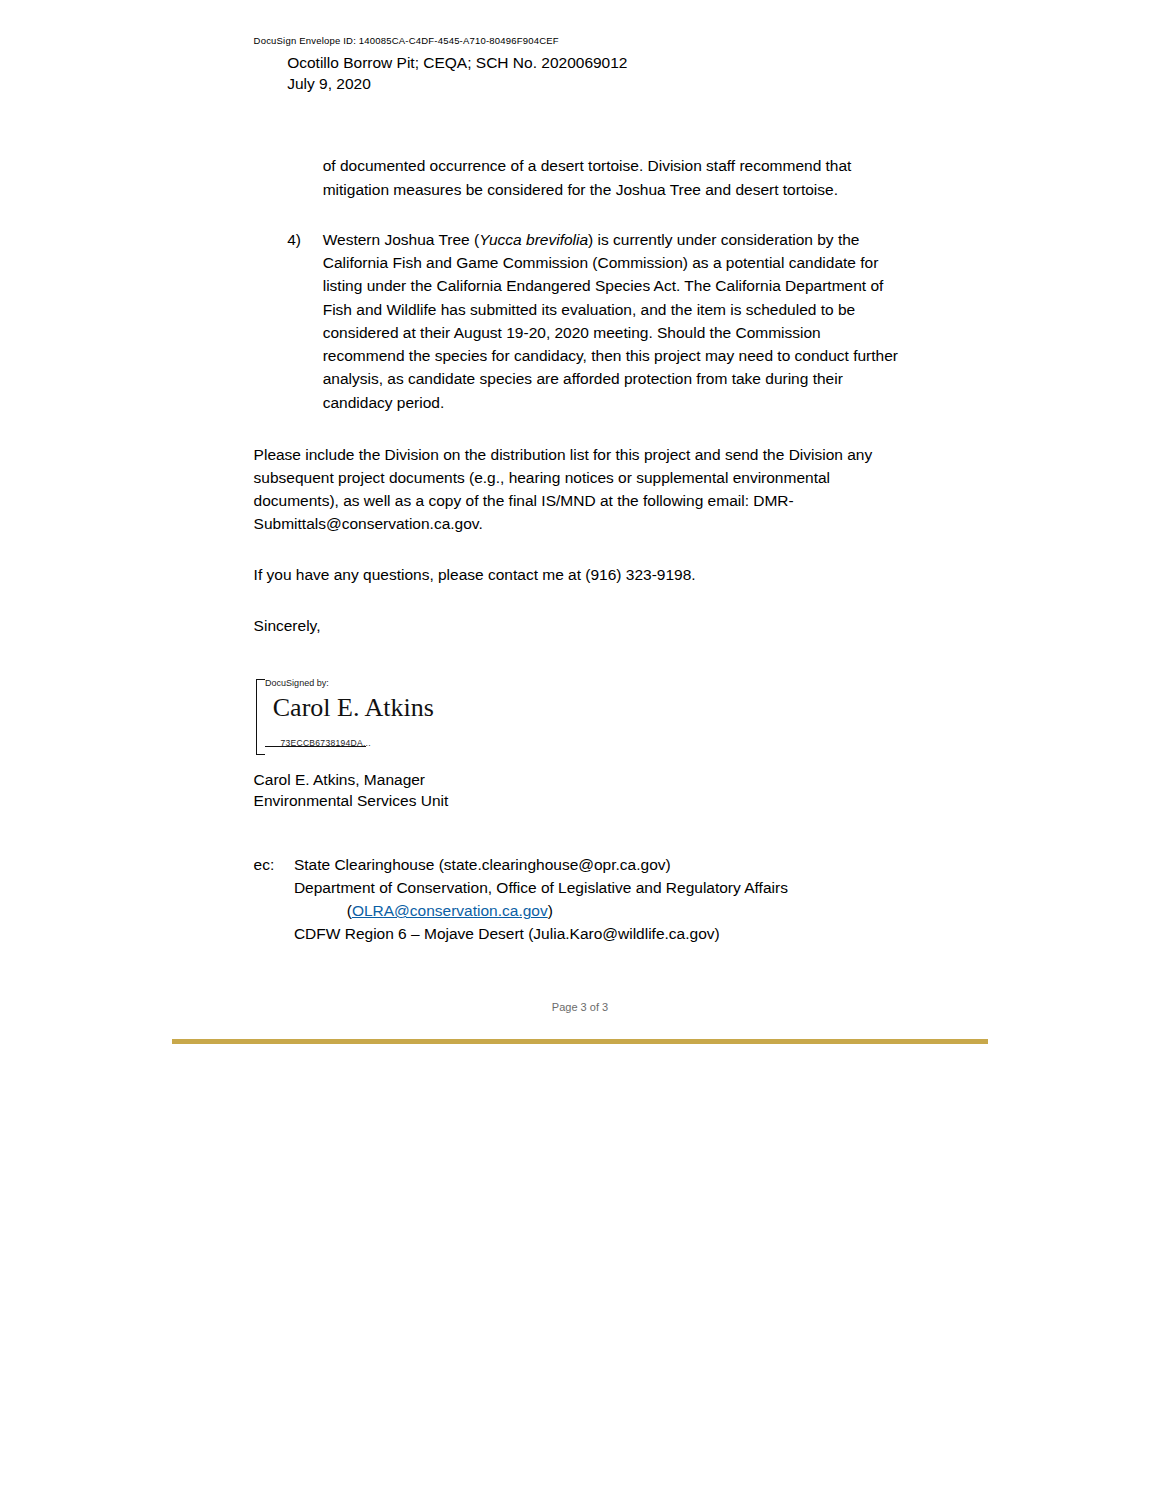DocuSign Envelope ID: 140085CA-C4DF-4545-A710-80496F904CEF
Ocotillo Borrow Pit; CEQA; SCH No. 2020069012
July 9, 2020
of documented occurrence of a desert tortoise. Division staff recommend that mitigation measures be considered for the Joshua Tree and desert tortoise.
4)
Western Joshua Tree (Yucca brevifolia) is currently under consideration by the California Fish and Game Commission (Commission) as a potential candidate for listing under the California Endangered Species Act. The California Department of Fish and Wildlife has submitted its evaluation, and the item is scheduled to be considered at their August 19-20, 2020 meeting. Should the Commission recommend the species for candidacy, then this project may need to conduct further analysis, as candidate species are afforded protection from take during their candidacy period.
Please include the Division on the distribution list for this project and send the Division any subsequent project documents (e.g., hearing notices or supplemental environmental documents), as well as a copy of the final IS/MND at the following email: DMR-Submittals@conservation.ca.gov.
If you have any questions, please contact me at (916) 323-9198.
Sincerely,
DocuSigned by:
Carol E. Atkins
73ECCB6738194DA...
Carol E. Atkins, Manager
Environmental Services Unit
ec:
State Clearinghouse (state.clearinghouse@opr.ca.gov)
Department of Conservation, Office of Legislative and Regulatory Affairs
(OLRA@conservation.ca.gov)
CDFW Region 6 – Mojave Desert (Julia.Karo@wildlife.ca.gov)
Page 3 of 3